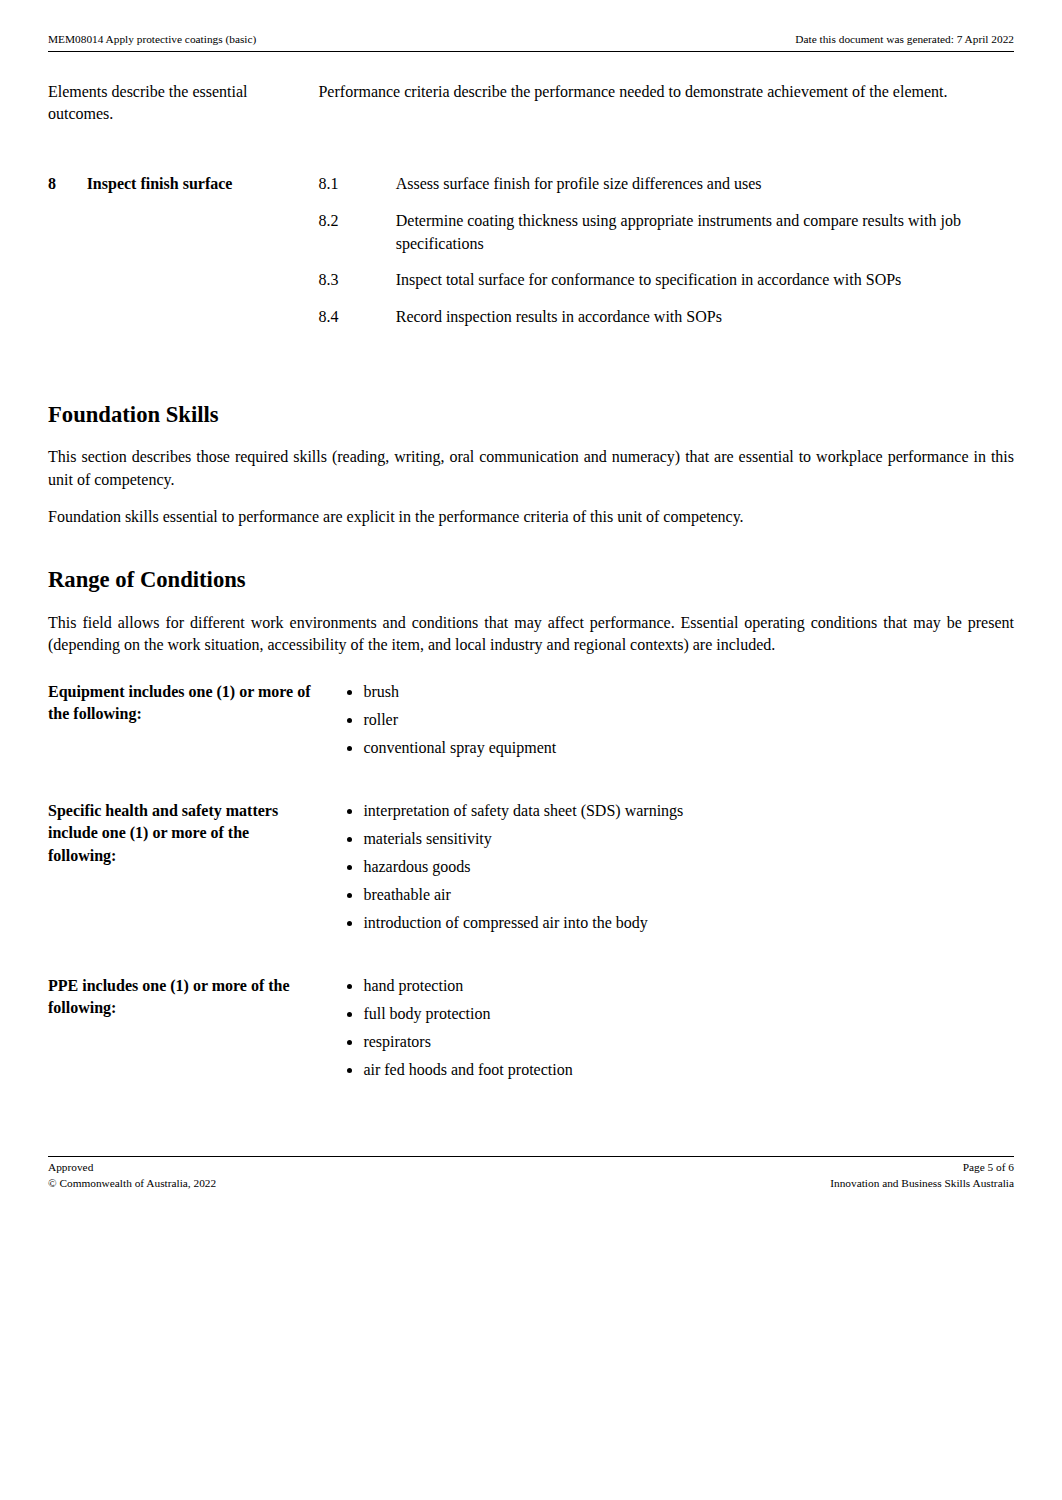MEM08014 Apply protective coatings (basic)
Date this document was generated: 7 April 2022
| Elements describe the essential outcomes. | Performance criteria describe the performance needed to demonstrate achievement of the element. |
| 8 | Inspect finish surface | 8.1 | Assess surface finish for profile size differences and uses |
| | | 8.2 | Determine coating thickness using appropriate instruments and compare results with job specifications |
| | | 8.3 | Inspect total surface for conformance to specification in accordance with SOPs |
| | | 8.4 | Record inspection results in accordance with SOPs |
Foundation Skills
This section describes those required skills (reading, writing, oral communication and numeracy) that are essential to workplace performance in this unit of competency.
Foundation skills essential to performance are explicit in the performance criteria of this unit of competency.
Range of Conditions
This field allows for different work environments and conditions that may affect performance. Essential operating conditions that may be present (depending on the work situation, accessibility of the item, and local industry and regional contexts) are included.
| Equipment includes one (1) or more of the following: | brush roller conventional spray equipment |
| Specific health and safety matters include one (1) or more of the following: | interpretation of safety data sheet (SDS) warnings materials sensitivity hazardous goods breathable air introduction of compressed air into the body |
| PPE includes one (1) or more of the following: | hand protection full body protection respirators air fed hoods and foot protection |
Approved
© Commonwealth of Australia, 2022
Page 5 of 6
Innovation and Business Skills Australia